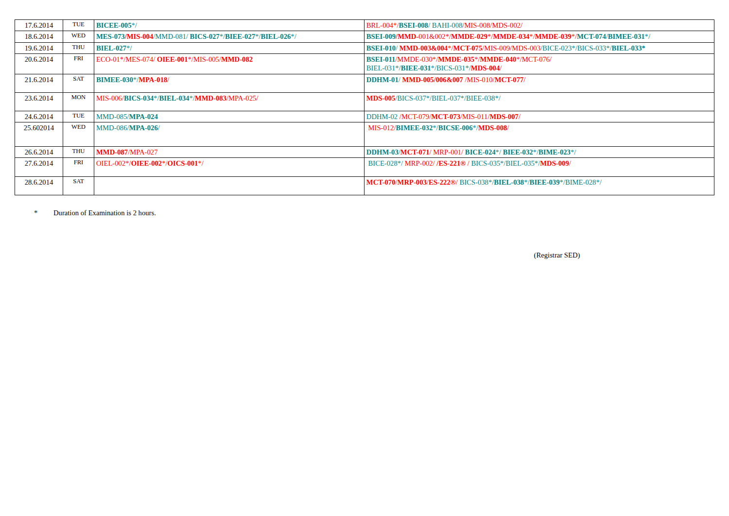| 17.6.2014 | TUE | BICEE-005 */ | BRL-004*/ BSEI-008 / BAHI-008 /MIS-008/MDS-002/ |
| 18.6.2014 | WED | MES-073 /MIS-004 /MMD-081/ BICS-027 */ BIEE-027 */ BIEL-026 */ | BSEI-009 /MMD- 001&002*/ MMDE-029 */ MMDE-034 */ MMDE-039 */ MCT-074 / BIMEE-031 */ |
| 19.6.2014 | THU | BIEL-027 */ | BSEI-010 / MMD-003&004 */ MCT-075 /MIS-009/MDS-003 /BICE-023*/BICS-033*/ BIEL-033* |
| 20.6.2014 | FRI | ECO-01*/MES-074/ OIEE-001 */MIS-005/ MMD-082 | BSEI-011 /MMDE-030*/ MMDE-035 */ MMDE-040 */MCT-076/ BIEL-031*/ BIEE-031 */BICS-031*/ MDS-004 / |
| 21.6.2014 | SAT | BIMEE-030 */ MPA-018 / | DDHM-01 / MMD-005/006&007 /MIS-010/ MCT-077 / |
| 23.6.2014 | MON | MIS-006/ BICS-034 */ BIEL-034 */ MMD-083 /MPA-025/ | MDS-005 /BICS-037*/BIEL-037*/BIEE-038*/ |
| 24.6.2014 | TUE | MMD-085/ MPA-024 | DDHM-02 /MCT-079/ MCT-073 /MIS-011/ MDS-007 / |
| 25.602014 | WED | MMD-086/ MPA-026 / | MIS-012/ BIMEE-032 */ BICSE-006 */ MDS-008 / |
| 26.6.2014 | THU | MMD-087 /MPA-027 | DDHM-03 / MCT-071 / MRP-001/ BICE-024 */ BIEE-032 */ BIME-023 */ |
| 27.6.2014 | FRI | OIEL-002*/ OIEE-002 */ OICS-001 */ | BICE-028*/ MRP-002/ /ES-221® / BICS-035*/BIEL-035*/ MDS-009 / |
| 28.6.2014 | SAT | | MCT-070 / MRP-003 / ES-222® / BICS-038*/ BIEL-038 */ BIEE-039 */BIME-028*/ |
*Duration of Examination is 2 hours.
(Registrar SED)